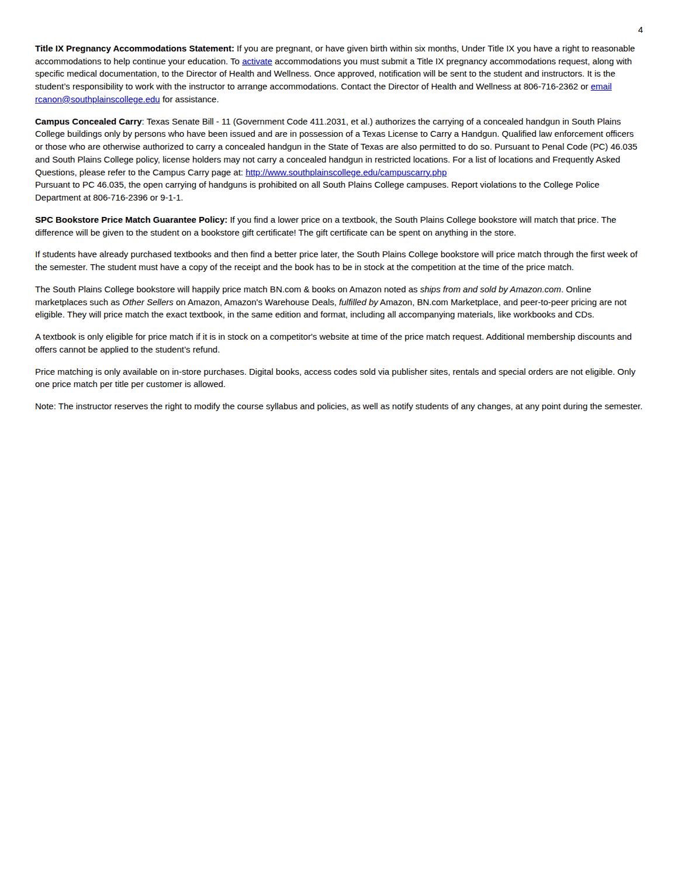4
Title IX Pregnancy Accommodations Statement: If you are pregnant, or have given birth within six months, Under Title IX you have a right to reasonable accommodations to help continue your education. To activate accommodations you must submit a Title IX pregnancy accommodations request, along with specific medical documentation, to the Director of Health and Wellness. Once approved, notification will be sent to the student and instructors. It is the student’s responsibility to work with the instructor to arrange accommodations. Contact the Director of Health and Wellness at 806-716-2362 or email rcanon@southplainscollege.edu for assistance.
Campus Concealed Carry: Texas Senate Bill - 11 (Government Code 411.2031, et al.) authorizes the carrying of a concealed handgun in South Plains College buildings only by persons who have been issued and are in possession of a Texas License to Carry a Handgun. Qualified law enforcement officers or those who are otherwise authorized to carry a concealed handgun in the State of Texas are also permitted to do so. Pursuant to Penal Code (PC) 46.035 and South Plains College policy, license holders may not carry a concealed handgun in restricted locations. For a list of locations and Frequently Asked Questions, please refer to the Campus Carry page at: http://www.southplainscollege.edu/campuscarry.php
Pursuant to PC 46.035, the open carrying of handguns is prohibited on all South Plains College campuses. Report violations to the College Police Department at 806-716-2396 or 9-1-1.
SPC Bookstore Price Match Guarantee Policy: If you find a lower price on a textbook, the South Plains College bookstore will match that price. The difference will be given to the student on a bookstore gift certificate! The gift certificate can be spent on anything in the store.
If students have already purchased textbooks and then find a better price later, the South Plains College bookstore will price match through the first week of the semester. The student must have a copy of the receipt and the book has to be in stock at the competition at the time of the price match.
The South Plains College bookstore will happily price match BN.com & books on Amazon noted as ships from and sold by Amazon.com. Online marketplaces such as Other Sellers on Amazon, Amazon's Warehouse Deals, fulfilled by Amazon, BN.com Marketplace, and peer-to-peer pricing are not eligible. They will price match the exact textbook, in the same edition and format, including all accompanying materials, like workbooks and CDs.
A textbook is only eligible for price match if it is in stock on a competitor's website at time of the price match request. Additional membership discounts and offers cannot be applied to the student’s refund.
Price matching is only available on in-store purchases. Digital books, access codes sold via publisher sites, rentals and special orders are not eligible. Only one price match per title per customer is allowed.
Note: The instructor reserves the right to modify the course syllabus and policies, as well as notify students of any changes, at any point during the semester.